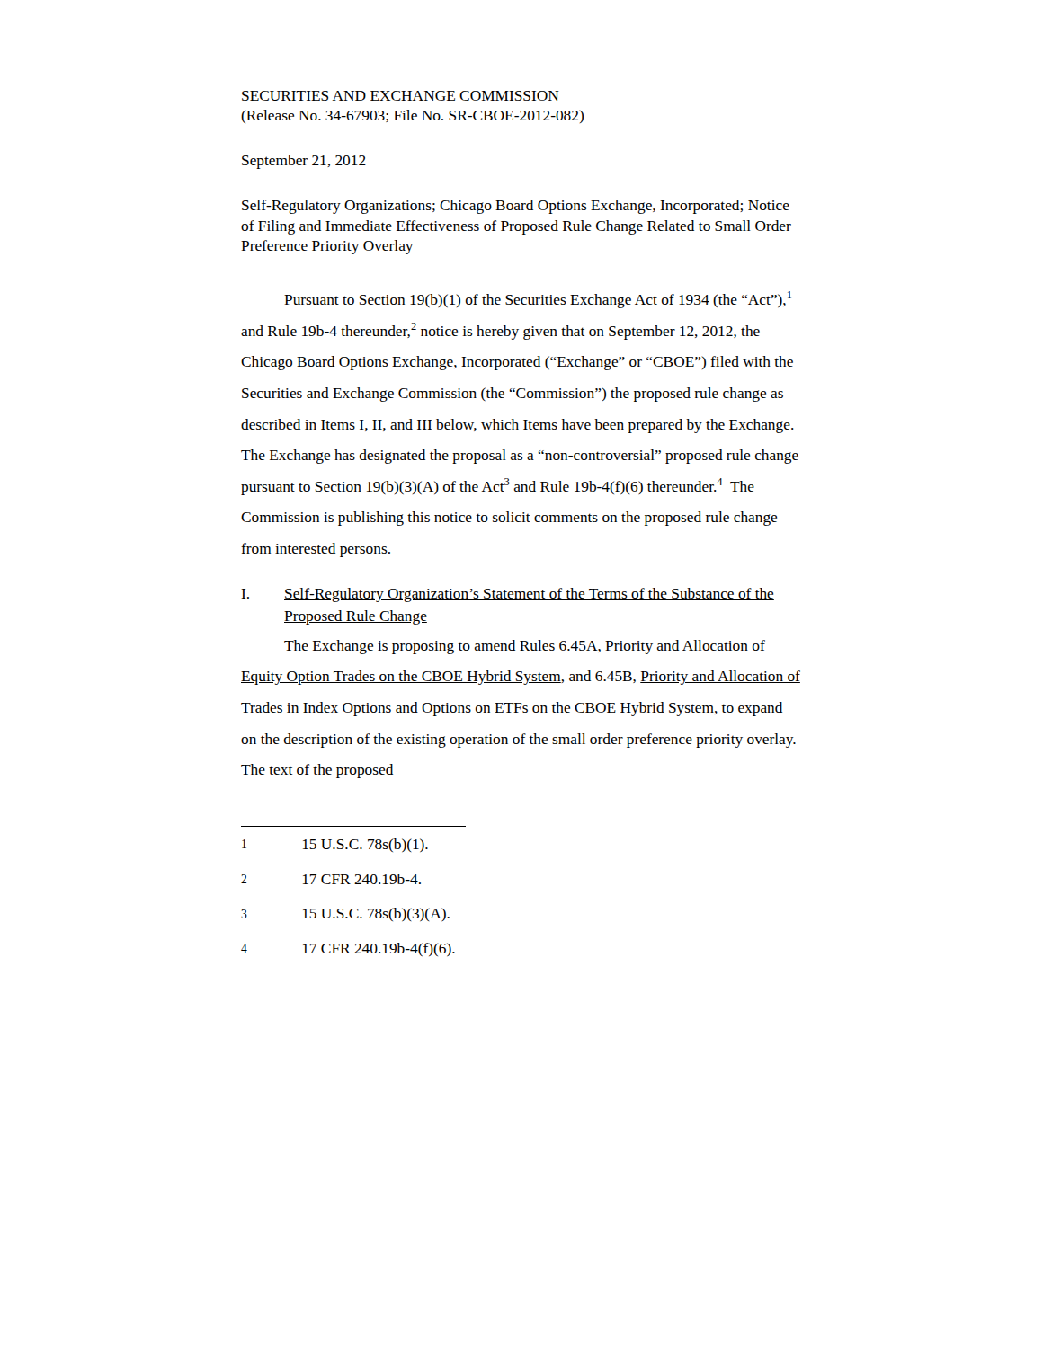SECURITIES AND EXCHANGE COMMISSION
(Release No. 34-67903; File No. SR-CBOE-2012-082)
September 21, 2012
Self-Regulatory Organizations; Chicago Board Options Exchange, Incorporated; Notice of Filing and Immediate Effectiveness of Proposed Rule Change Related to Small Order Preference Priority Overlay
Pursuant to Section 19(b)(1) of the Securities Exchange Act of 1934 (the “Act”),1 and Rule 19b-4 thereunder,2 notice is hereby given that on September 12, 2012, the Chicago Board Options Exchange, Incorporated (“Exchange” or “CBOE”) filed with the Securities and Exchange Commission (the “Commission”) the proposed rule change as described in Items I, II, and III below, which Items have been prepared by the Exchange. The Exchange has designated the proposal as a “non-controversial” proposed rule change pursuant to Section 19(b)(3)(A) of the Act3 and Rule 19b-4(f)(6) thereunder.4 The Commission is publishing this notice to solicit comments on the proposed rule change from interested persons.
I. Self-Regulatory Organization’s Statement of the Terms of the Substance of the Proposed Rule Change
The Exchange is proposing to amend Rules 6.45A, Priority and Allocation of Equity Option Trades on the CBOE Hybrid System, and 6.45B, Priority and Allocation of Trades in Index Options and Options on ETFs on the CBOE Hybrid System, to expand on the description of the existing operation of the small order preference priority overlay. The text of the proposed
1 15 U.S.C. 78s(b)(1).
2 17 CFR 240.19b-4.
3 15 U.S.C. 78s(b)(3)(A).
4 17 CFR 240.19b-4(f)(6).